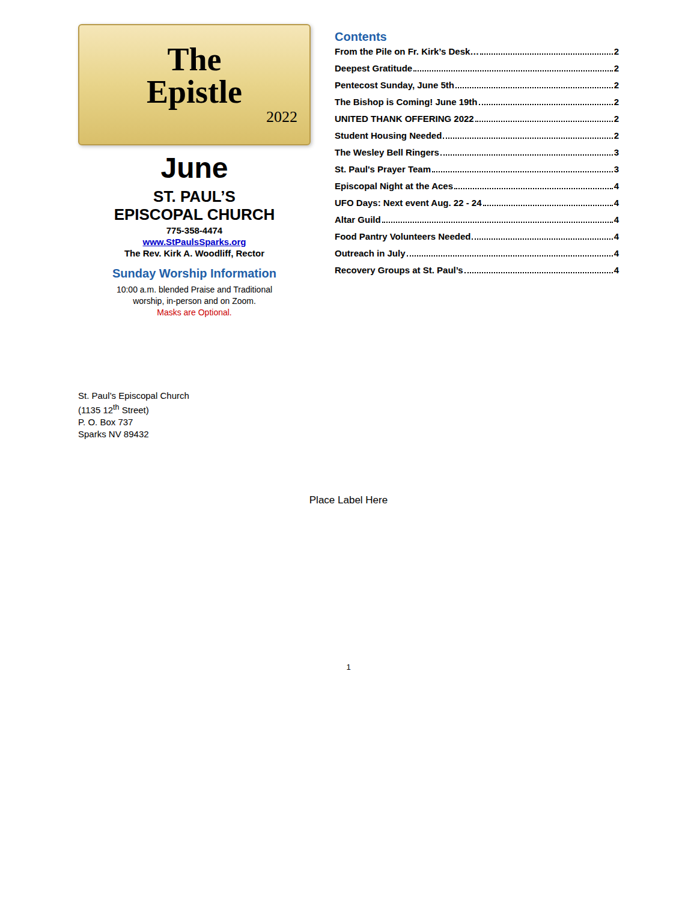The
Epistle
2022
June
ST. PAUL’S
EPISCOPAL CHURCH
775-358-4474
www.StPaulsSparks.org
The Rev. Kirk A. Woodliff, Rector
Sunday Worship Information
10:00 a.m. blended Praise and Traditional
worship, in-person and on Zoom.
Masks are Optional.
Contents
From the Pile on Fr. Kirk’s Desk… 2
Deepest Gratitude 2
Pentecost Sunday, June 5th 2
The Bishop is Coming! June 19th 2
UNITED THANK OFFERING 2022 2
Student Housing Needed 2
The Wesley Bell Ringers 3
St. Paul's Prayer Team 3
Episcopal Night at the Aces 4
UFO Days: Next event Aug. 22 - 24 4
Altar Guild 4
Food Pantry Volunteers Needed 4
Outreach in July 4
Recovery Groups at St. Paul’s 4
St. Paul’s Episcopal Church
(1135 12th Street)
P. O. Box 737
Sparks NV 89432
Place Label Here
1